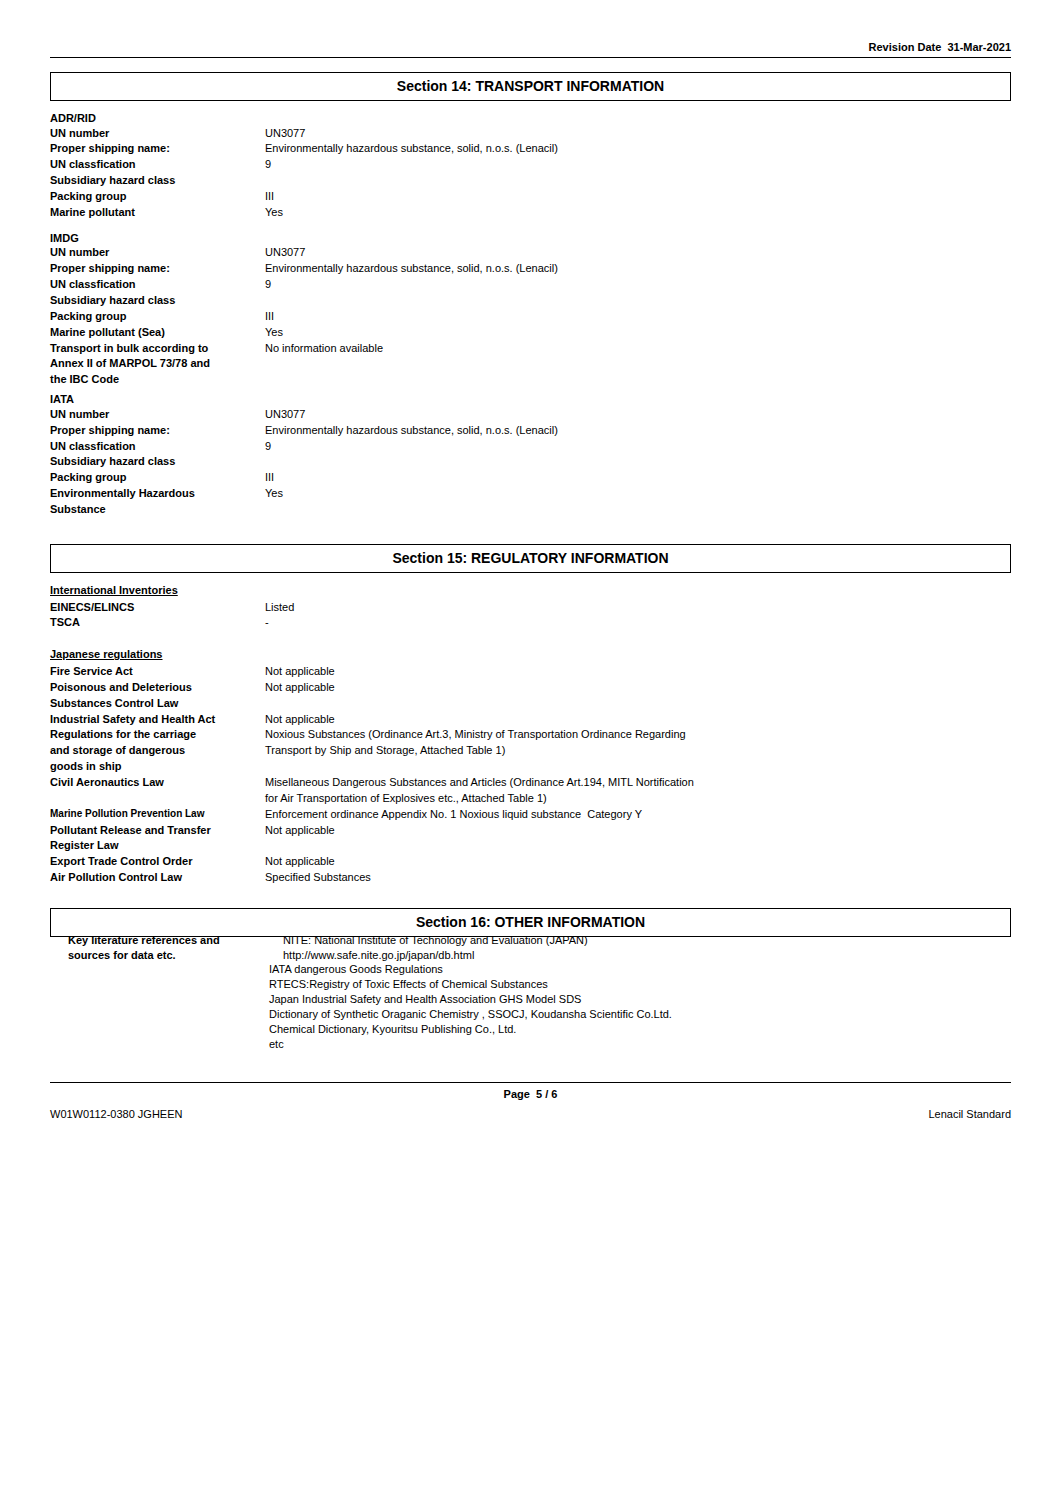Revision Date 31-Mar-2021
Section 14: TRANSPORT INFORMATION
ADR/RID
| UN number | UN3077 |
| Proper shipping name: | Environmentally hazardous substance, solid, n.o.s. (Lenacil) |
| UN classfication | 9 |
| Subsidiary hazard class | |
| Packing group | III |
| Marine pollutant | Yes |
IMDG
| UN number | UN3077 |
| Proper shipping name: | Environmentally hazardous substance, solid, n.o.s. (Lenacil) |
| UN classfication | 9 |
| Subsidiary hazard class | |
| Packing group | III |
| Marine pollutant (Sea) | Yes |
| Transport in bulk according to | No information available |
| Annex II of MARPOL 73/78 and | |
| the IBC Code | |
IATA
| UN number | UN3077 |
| Proper shipping name: | Environmentally hazardous substance, solid, n.o.s. (Lenacil) |
| UN classfication | 9 |
| Subsidiary hazard class | |
| Packing group | III |
| Environmentally Hazardous | Yes |
| Substance | |
Section 15: REGULATORY INFORMATION
International Inventories
| EINECS/ELINCS | Listed |
| TSCA | - |
Japanese regulations
| Fire Service Act | Not applicable |
| Poisonous and Deleterious | Not applicable |
| Substances Control Law | |
| Industrial Safety and Health Act | Not applicable |
| Regulations for the carriage | Noxious Substances (Ordinance Art.3, Ministry of Transportation Ordinance Regarding |
| and storage of dangerous | Transport by Ship and Storage, Attached Table 1) |
| goods in ship | |
| Civil Aeronautics Law | Misellaneous Dangerous Substances and Articles (Ordinance Art.194, MITL Nortification |
| | for Air Transportation of Explosives etc., Attached Table 1) |
| Marine Pollution Prevention Law | Enforcement ordinance Appendix No. 1 Noxious liquid substance Category Y |
| Pollutant Release and Transfer | Not applicable |
| Register Law | |
| Export Trade Control Order | Not applicable |
| Air Pollution Control Law | Specified Substances |
Section 16: OTHER INFORMATION
Key literature references and
sources for data etc.
NITE: National Institute of Technology and Evaluation (JAPAN)
http://www.safe.nite.go.jp/japan/db.html
IATA dangerous Goods Regulations
RTECS:Registry of Toxic Effects of Chemical Substances
Japan Industrial Safety and Health Association GHS Model SDS
Dictionary of Synthetic Oraganic Chemistry , SSOCJ, Koudansha Scientific Co.Ltd.
Chemical Dictionary, Kyouritsu Publishing Co., Ltd.
etc
Page 5 / 6
W01W0112-0380 JGHEEN
Lenacil Standard